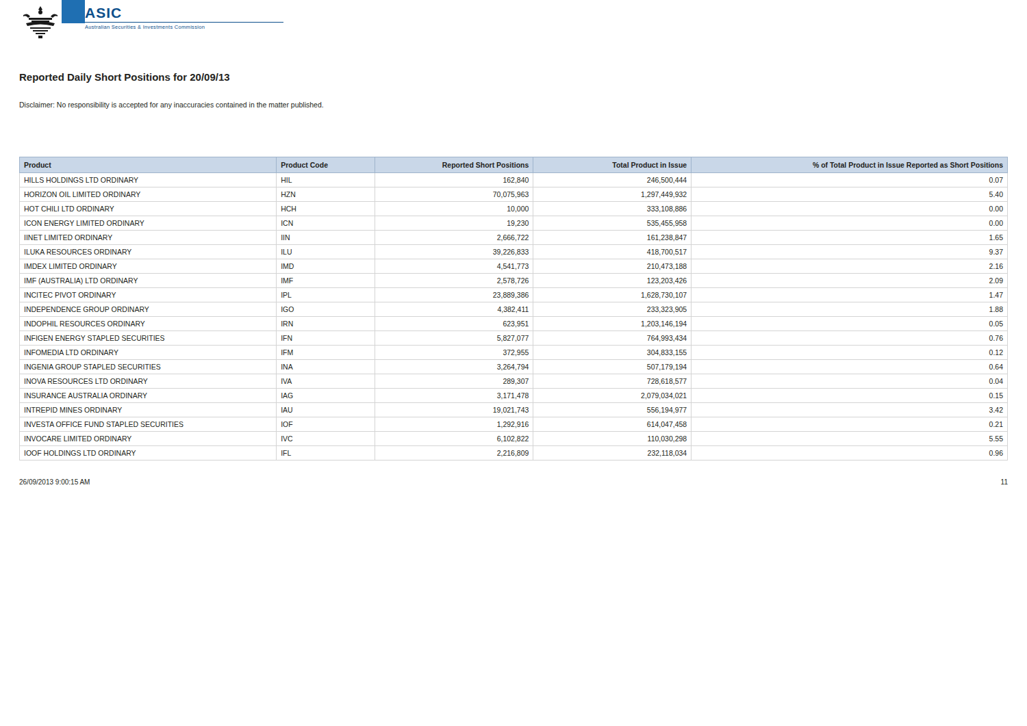ASIC
Australian Securities & Investments Commission
Reported Daily Short Positions for 20/09/13
Disclaimer: No responsibility is accepted for any inaccuracies contained in the matter published.
| Product | Product Code | Reported Short Positions | Total Product in Issue | % of Total Product in Issue Reported as Short Positions |
| --- | --- | --- | --- | --- |
| HILLS HOLDINGS LTD ORDINARY | HIL | 162,840 | 246,500,444 | 0.07 |
| HORIZON OIL LIMITED ORDINARY | HZN | 70,075,963 | 1,297,449,932 | 5.40 |
| HOT CHILI LTD ORDINARY | HCH | 10,000 | 333,108,886 | 0.00 |
| ICON ENERGY LIMITED ORDINARY | ICN | 19,230 | 535,455,958 | 0.00 |
| IINET LIMITED ORDINARY | IIN | 2,666,722 | 161,238,847 | 1.65 |
| ILUKA RESOURCES ORDINARY | ILU | 39,226,833 | 418,700,517 | 9.37 |
| IMDEX LIMITED ORDINARY | IMD | 4,541,773 | 210,473,188 | 2.16 |
| IMF (AUSTRALIA) LTD ORDINARY | IMF | 2,578,726 | 123,203,426 | 2.09 |
| INCITEC PIVOT ORDINARY | IPL | 23,889,386 | 1,628,730,107 | 1.47 |
| INDEPENDENCE GROUP ORDINARY | IGO | 4,382,411 | 233,323,905 | 1.88 |
| INDOPHIL RESOURCES ORDINARY | IRN | 623,951 | 1,203,146,194 | 0.05 |
| INFIGEN ENERGY STAPLED SECURITIES | IFN | 5,827,077 | 764,993,434 | 0.76 |
| INFOMEDIA LTD ORDINARY | IFM | 372,955 | 304,833,155 | 0.12 |
| INGENIA GROUP STAPLED SECURITIES | INA | 3,264,794 | 507,179,194 | 0.64 |
| INOVA RESOURCES LTD ORDINARY | IVA | 289,307 | 728,618,577 | 0.04 |
| INSURANCE AUSTRALIA ORDINARY | IAG | 3,171,478 | 2,079,034,021 | 0.15 |
| INTREPID MINES ORDINARY | IAU | 19,021,743 | 556,194,977 | 3.42 |
| INVESTA OFFICE FUND STAPLED SECURITIES | IOF | 1,292,916 | 614,047,458 | 0.21 |
| INVOCARE LIMITED ORDINARY | IVC | 6,102,822 | 110,030,298 | 5.55 |
| IOOF HOLDINGS LTD ORDINARY | IFL | 2,216,809 | 232,118,034 | 0.96 |
26/09/2013 9:00:15 AM 11